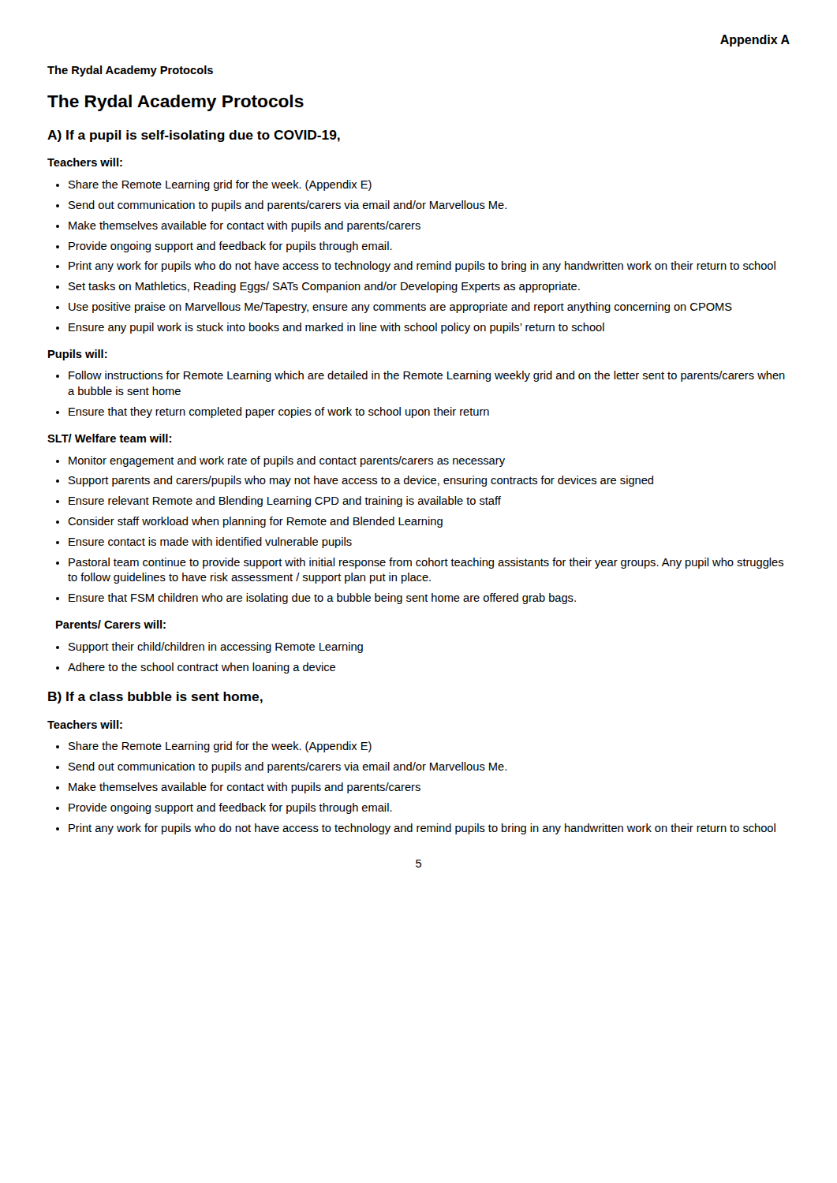Appendix A
The Rydal Academy Protocols
The Rydal Academy Protocols
A) If a pupil is self-isolating due to COVID-19,
Teachers will:
Share the Remote Learning grid for the week. (Appendix E)
Send out communication to pupils and parents/carers via email and/or Marvellous Me.
Make themselves available for contact with pupils and parents/carers
Provide ongoing support and feedback for pupils through email.
Print any work for pupils who do not have access to technology and remind pupils to bring in any handwritten work on their return to school
Set tasks on Mathletics, Reading Eggs/ SATs Companion and/or Developing Experts as appropriate.
Use positive praise on Marvellous Me/Tapestry, ensure any comments are appropriate and report anything concerning on CPOMS
Ensure any pupil work is stuck into books and marked in line with school policy on pupils’ return to school
Pupils will:
Follow instructions for Remote Learning which are detailed in the Remote Learning weekly grid and on the letter sent to parents/carers when a bubble is sent home
Ensure that they return completed paper copies of work to school upon their return
SLT/ Welfare team will:
Monitor engagement and work rate of pupils and contact parents/carers as necessary
Support parents and carers/pupils who may not have access to a device, ensuring contracts for devices are signed
Ensure relevant Remote and Blending Learning CPD and training is available to staff
Consider staff workload when planning for Remote and Blended Learning
Ensure contact is made with identified vulnerable pupils
Pastoral team continue to provide support with initial response from cohort teaching assistants for their year groups. Any pupil who struggles to follow guidelines to have risk assessment / support plan put in place.
Ensure that FSM children who are isolating due to a bubble being sent home are offered grab bags.
Parents/ Carers will:
Support their child/children in accessing Remote Learning
Adhere to the school contract when loaning a device
B) If a class bubble is sent home,
Teachers will:
Share the Remote Learning grid for the week. (Appendix E)
Send out communication to pupils and parents/carers via email and/or Marvellous Me.
Make themselves available for contact with pupils and parents/carers
Provide ongoing support and feedback for pupils through email.
Print any work for pupils who do not have access to technology and remind pupils to bring in any handwritten work on their return to school
5